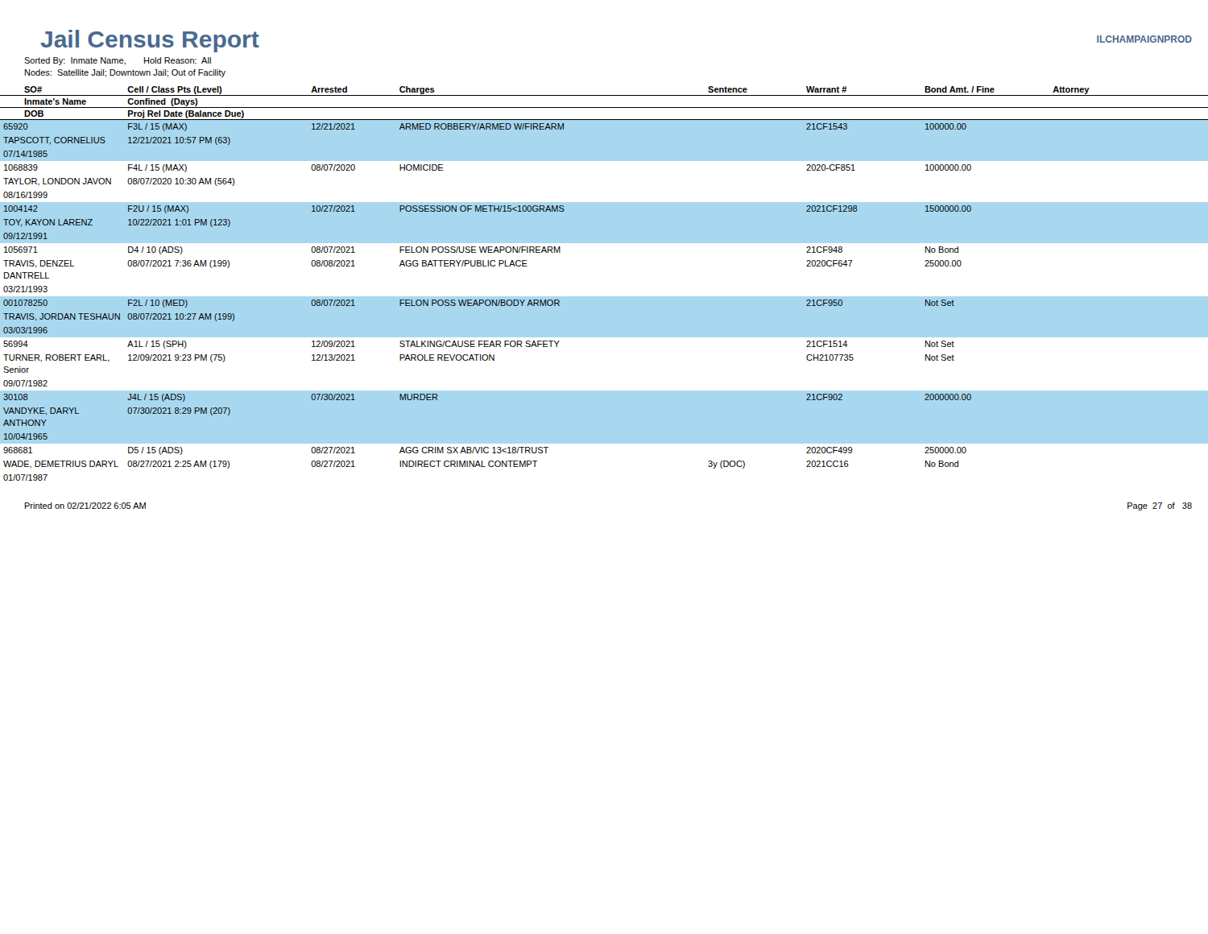Jail Census Report
ILCHAMPAIGNPROD
Sorted By: Inmate Name, Hold Reason: All
Nodes: Satellite Jail; Downtown Jail; Out of Facility
| SO# | Cell / Class Pts (Level) | Arrested | Charges | Sentence | Warrant # | Bond Amt. / Fine | Attorney |
| --- | --- | --- | --- | --- | --- | --- | --- |
| Inmate's Name | Confined (Days) | | | | | | |
| DOB | Proj Rel Date (Balance Due) | | | | | | |
| 65920 | F3L / 15 (MAX) | 12/21/2021 | ARMED ROBBERY/ARMED W/FIREARM | | 21CF1543 | 100000.00 | |
| TAPSCOTT, CORNELIUS | 12/21/2021 10:57 PM (63) | | | | | | |
| 07/14/1985 | | | | | | | |
| 1068839 | F4L / 15 (MAX) | 08/07/2020 | HOMICIDE | | 2020-CF851 | 1000000.00 | |
| TAYLOR, LONDON JAVON | 08/07/2020 10:30 AM (564) | | | | | | |
| 08/16/1999 | | | | | | | |
| 1004142 | F2U / 15 (MAX) | 10/27/2021 | POSSESSION OF METH/15<100GRAMS | | 2021CF1298 | 1500000.00 | |
| TOY, KAYON LARENZ | 10/22/2021 1:01 PM (123) | | | | | | |
| 09/12/1991 | | | | | | | |
| 1056971 | D4 / 10 (ADS) | 08/07/2021 | FELON POSS/USE WEAPON/FIREARM | | 21CF948 | No Bond | |
| TRAVIS, DENZEL DANTRELL | 08/07/2021 7:36 AM (199) | 08/08/2021 | AGG BATTERY/PUBLIC PLACE | | 2020CF647 | 25000.00 | |
| 03/21/1993 | | | | | | | |
| 001078250 | F2L / 10 (MED) | 08/07/2021 | FELON POSS WEAPON/BODY ARMOR | | 21CF950 | Not Set | |
| TRAVIS, JORDAN TESHAUN | 08/07/2021 10:27 AM (199) | | | | | | |
| 03/03/1996 | | | | | | | |
| 56994 | A1L / 15 (SPH) | 12/09/2021 | STALKING/CAUSE FEAR FOR SAFETY | | 21CF1514 | Not Set | |
| TURNER, ROBERT EARL, Senior | 12/09/2021 9:23 PM (75) | 12/13/2021 | PAROLE REVOCATION | | CH2107735 | Not Set | |
| 09/07/1982 | | | | | | | |
| 30108 | J4L / 15 (ADS) | 07/30/2021 | MURDER | | 21CF902 | 2000000.00 | |
| VANDYKE, DARYL ANTHONY | 07/30/2021 8:29 PM (207) | | | | | | |
| 10/04/1965 | | | | | | | |
| 968681 | D5 / 15 (ADS) | 08/27/2021 | AGG CRIM SX AB/VIC 13<18/TRUST | | 2020CF499 | 250000.00 | |
| WADE, DEMETRIUS DARYL | 08/27/2021 2:25 AM (179) | 08/27/2021 | INDIRECT CRIMINAL CONTEMPT | 3y (DOC) | 2021CC16 | No Bond | |
| 01/07/1987 | | | | | | | |
Printed on 02/21/2022 6:05 AM Page 27 of 38